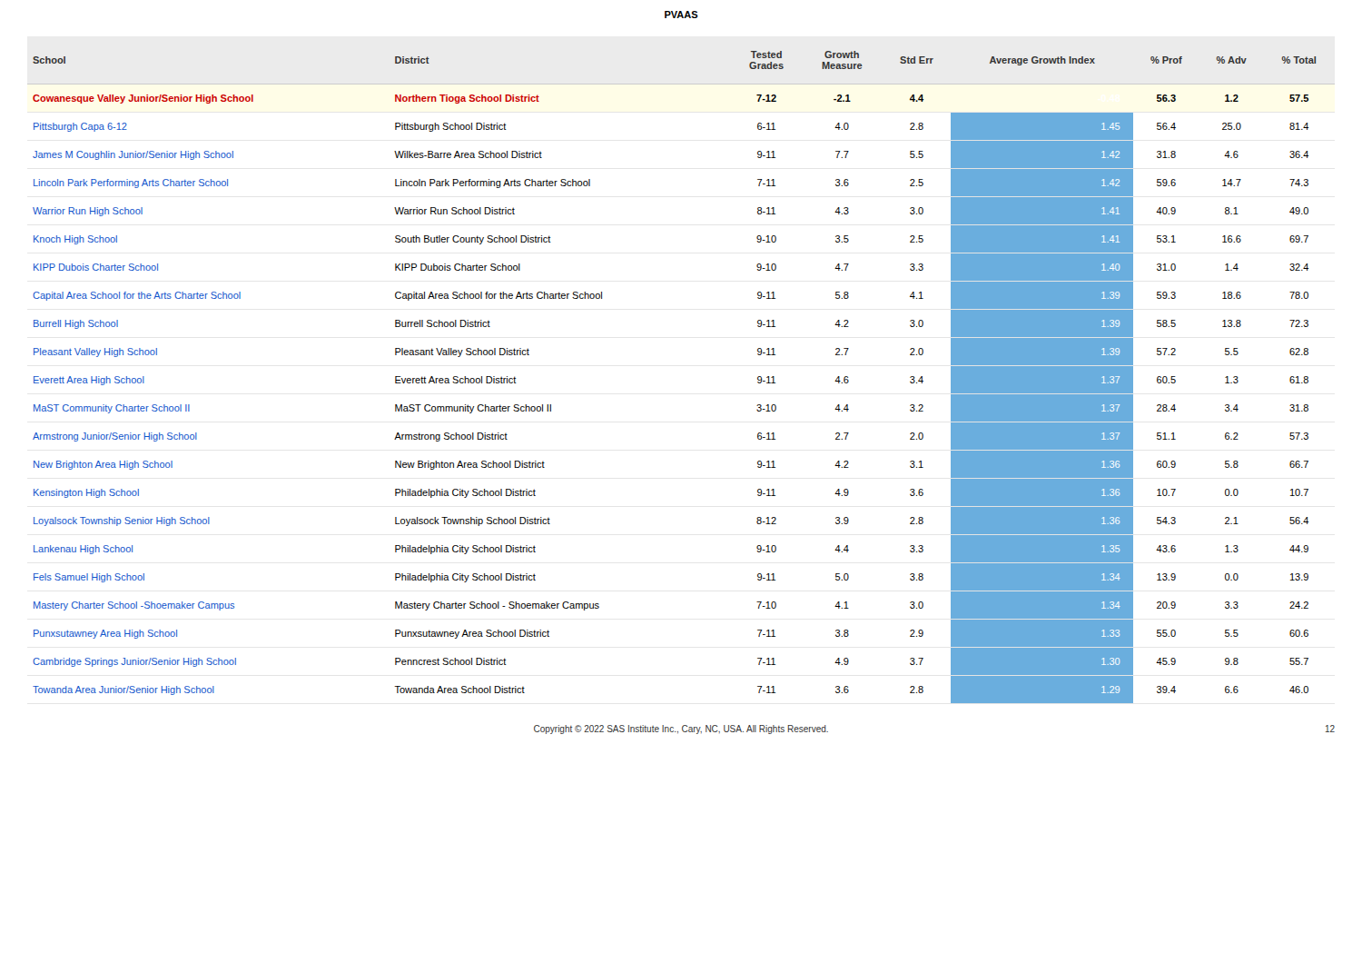PVAAS
| School | District | Tested Grades | Growth Measure | Std Err | Average Growth Index | % Prof | % Adv | % Total |
| --- | --- | --- | --- | --- | --- | --- | --- | --- |
| Cowanesque Valley Junior/Senior High School | Northern Tioga School District | 7-12 | -2.1 | 4.4 | -0.48 | 56.3 | 1.2 | 57.5 |
| Pittsburgh Capa 6-12 | Pittsburgh School District | 6-11 | 4.0 | 2.8 | 1.45 | 56.4 | 25.0 | 81.4 |
| James M Coughlin Junior/Senior High School | Wilkes-Barre Area School District | 9-11 | 7.7 | 5.5 | 1.42 | 31.8 | 4.6 | 36.4 |
| Lincoln Park Performing Arts Charter School | Lincoln Park Performing Arts Charter School | 7-11 | 3.6 | 2.5 | 1.42 | 59.6 | 14.7 | 74.3 |
| Warrior Run High School | Warrior Run School District | 8-11 | 4.3 | 3.0 | 1.41 | 40.9 | 8.1 | 49.0 |
| Knoch High School | South Butler County School District | 9-10 | 3.5 | 2.5 | 1.41 | 53.1 | 16.6 | 69.7 |
| KIPP Dubois Charter School | KIPP Dubois Charter School | 9-10 | 4.7 | 3.3 | 1.40 | 31.0 | 1.4 | 32.4 |
| Capital Area School for the Arts Charter School | Capital Area School for the Arts Charter School | 9-11 | 5.8 | 4.1 | 1.39 | 59.3 | 18.6 | 78.0 |
| Burrell High School | Burrell School District | 9-11 | 4.2 | 3.0 | 1.39 | 58.5 | 13.8 | 72.3 |
| Pleasant Valley High School | Pleasant Valley School District | 9-11 | 2.7 | 2.0 | 1.39 | 57.2 | 5.5 | 62.8 |
| Everett Area High School | Everett Area School District | 9-11 | 4.6 | 3.4 | 1.37 | 60.5 | 1.3 | 61.8 |
| MaST Community Charter School II | MaST Community Charter School II | 3-10 | 4.4 | 3.2 | 1.37 | 28.4 | 3.4 | 31.8 |
| Armstrong Junior/Senior High School | Armstrong School District | 6-11 | 2.7 | 2.0 | 1.37 | 51.1 | 6.2 | 57.3 |
| New Brighton Area High School | New Brighton Area School District | 9-11 | 4.2 | 3.1 | 1.36 | 60.9 | 5.8 | 66.7 |
| Kensington High School | Philadelphia City School District | 9-11 | 4.9 | 3.6 | 1.36 | 10.7 | 0.0 | 10.7 |
| Loyalsock Township Senior High School | Loyalsock Township School District | 8-12 | 3.9 | 2.8 | 1.36 | 54.3 | 2.1 | 56.4 |
| Lankenau High School | Philadelphia City School District | 9-10 | 4.4 | 3.3 | 1.35 | 43.6 | 1.3 | 44.9 |
| Fels Samuel High School | Philadelphia City School District | 9-11 | 5.0 | 3.8 | 1.34 | 13.9 | 0.0 | 13.9 |
| Mastery Charter School -Shoemaker Campus | Mastery Charter School - Shoemaker Campus | 7-10 | 4.1 | 3.0 | 1.34 | 20.9 | 3.3 | 24.2 |
| Punxsutawney Area High School | Punxsutawney Area School District | 7-11 | 3.8 | 2.9 | 1.33 | 55.0 | 5.5 | 60.6 |
| Cambridge Springs Junior/Senior High School | Penncrest School District | 7-11 | 4.9 | 3.7 | 1.30 | 45.9 | 9.8 | 55.7 |
| Towanda Area Junior/Senior High School | Towanda Area School District | 7-11 | 3.6 | 2.8 | 1.29 | 39.4 | 6.6 | 46.0 |
Copyright © 2022 SAS Institute Inc., Cary, NC, USA. All Rights Reserved. 12